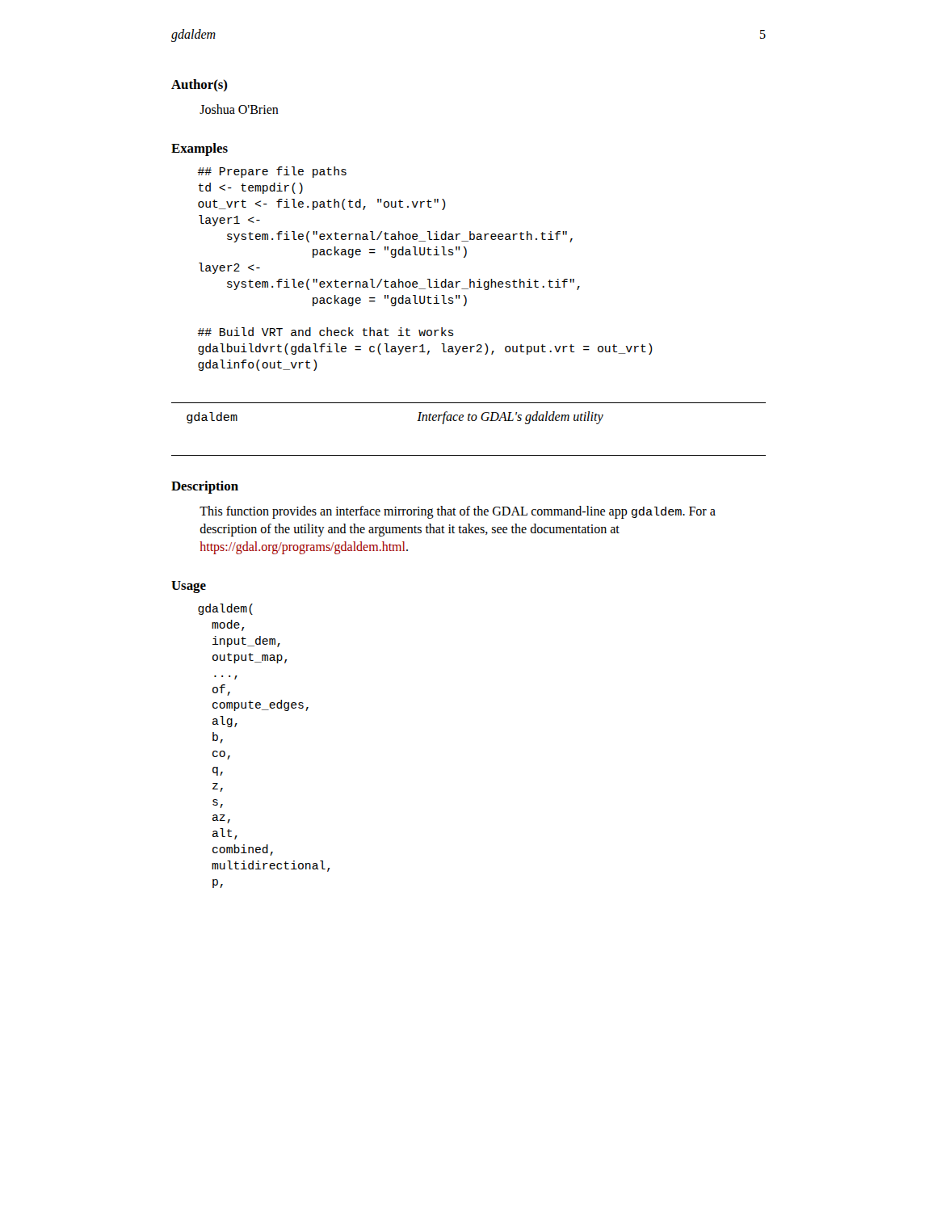gdaldem 5
Author(s)
Joshua O'Brien
Examples
## Prepare file paths
td <- tempdir()
out_vrt <- file.path(td, "out.vrt")
layer1 <-
    system.file("external/tahoe_lidar_bareearth.tif",
                package = "gdalUtils")
layer2 <-
    system.file("external/tahoe_lidar_highesthit.tif",
                package = "gdalUtils")

## Build VRT and check that it works
gdalbuildvrt(gdalfile = c(layer1, layer2), output.vrt = out_vrt)
gdalinfo(out_vrt)
gdaldem Interface to GDAL's gdaldem utility
Description
This function provides an interface mirroring that of the GDAL command-line app gdaldem. For a description of the utility and the arguments that it takes, see the documentation at https://gdal.org/programs/gdaldem.html.
Usage
gdaldem(
  mode,
  input_dem,
  output_map,
  ...,
  of,
  compute_edges,
  alg,
  b,
  co,
  q,
  z,
  s,
  az,
  alt,
  combined,
  multidirectional,
  p,